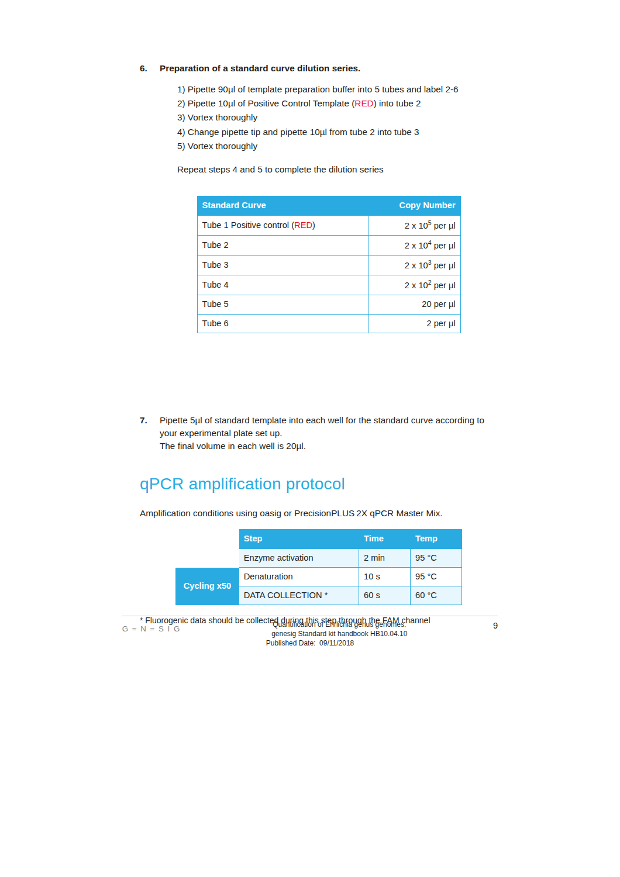6. Preparation of a standard curve dilution series.
1) Pipette 90µl of template preparation buffer into 5 tubes and label 2-6
2) Pipette 10µl of Positive Control Template (RED) into tube 2
3) Vortex thoroughly
4) Change pipette tip and pipette 10µl from tube 2 into tube 3
5) Vortex thoroughly
Repeat steps 4 and 5 to complete the dilution series
| Standard Curve | Copy Number |
| --- | --- |
| Tube 1 Positive control ( RED ) | 2 x 10 5 per µl |
| Tube 2 | 2 x 10 4 per µl |
| Tube 3 | 2 x 10 3 per µl |
| Tube 4 | 2 x 10 2 per µl |
| Tube 5 | 20 per µl |
| Tube 6 | 2 per µl |
7. Pipette 5µl of standard template into each well for the standard curve according to your experimental plate set up.
The final volume in each well is 20µl.
qPCR amplification protocol
Amplification conditions using oasig or PrecisionPLUS 2X qPCR Master Mix.
| | Step | Time | Temp |
| --- | --- | --- | --- |
| | Enzyme activation | 2 min | 95 °C |
| Cycling x50 | Denaturation | 10 s | 95 °C |
| DATA COLLECTION * | 60 s | 60 °C |
* Fluorogenic data should be collected during this step through the FAM channel
G = N = S I G
Quantification of Ehrlichia genus genomes.
genesig Standard kit handbook HB10.04.10
Published Date: 09/11/2018
9